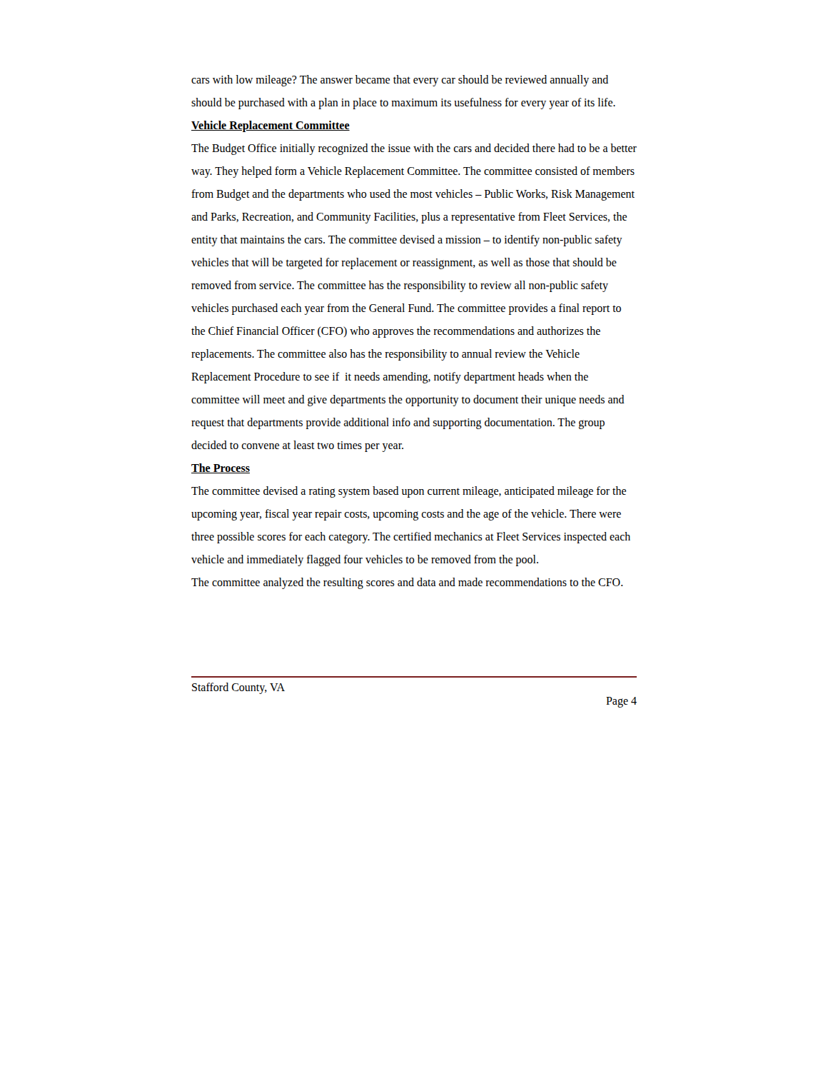cars with low mileage? The answer became that every car should be reviewed annually and should be purchased with a plan in place to maximum its usefulness for every year of its life.
Vehicle Replacement Committee
The Budget Office initially recognized the issue with the cars and decided there had to be a better way. They helped form a Vehicle Replacement Committee. The committee consisted of members from Budget and the departments who used the most vehicles – Public Works, Risk Management and Parks, Recreation, and Community Facilities, plus a representative from Fleet Services, the entity that maintains the cars. The committee devised a mission – to identify non-public safety vehicles that will be targeted for replacement or reassignment, as well as those that should be removed from service. The committee has the responsibility to review all non-public safety vehicles purchased each year from the General Fund. The committee provides a final report to the Chief Financial Officer (CFO) who approves the recommendations and authorizes the replacements. The committee also has the responsibility to annual review the Vehicle Replacement Procedure to see if it needs amending, notify department heads when the committee will meet and give departments the opportunity to document their unique needs and request that departments provide additional info and supporting documentation. The group decided to convene at least two times per year.
The Process
The committee devised a rating system based upon current mileage, anticipated mileage for the upcoming year, fiscal year repair costs, upcoming costs and the age of the vehicle. There were three possible scores for each category. The certified mechanics at Fleet Services inspected each vehicle and immediately flagged four vehicles to be removed from the pool.
The committee analyzed the resulting scores and data and made recommendations to the CFO.
Stafford County, VA
Page 4